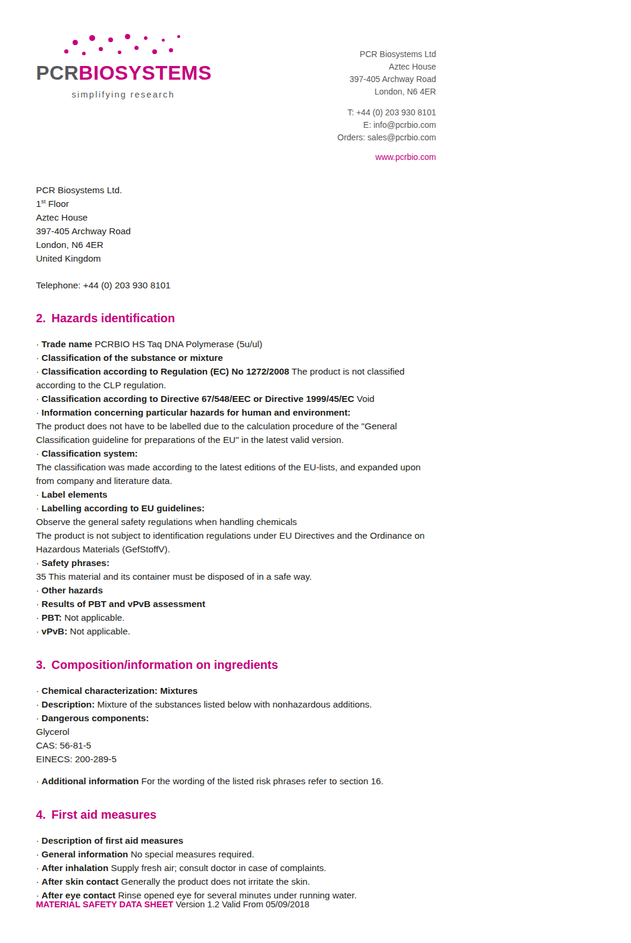PCR BIOSYSTEMS
simplifying research
PCR Biosystems Ltd
Aztec House
397-405 Archway Road
London, N6 4ER
T: +44 (0) 203 930 8101
E: info@pcrbio.com
Orders: sales@pcrbio.com
www.pcrbio.com
PCR Biosystems Ltd.
1st Floor
Aztec House
397-405 Archway Road
London, N6 4ER
United Kingdom
Telephone: +44 (0) 203 930 8101
2. Hazards identification
· Trade name PCRBIO HS Taq DNA Polymerase (5u/ul)
· Classification of the substance or mixture
· Classification according to Regulation (EC) No 1272/2008 The product is not classified according to the CLP regulation.
· Classification according to Directive 67/548/EEC or Directive 1999/45/EC Void
· Information concerning particular hazards for human and environment:
The product does not have to be labelled due to the calculation procedure of the "General Classification guideline for preparations of the EU" in the latest valid version.
· Classification system:
The classification was made according to the latest editions of the EU-lists, and expanded upon from company and literature data.
· Label elements
· Labelling according to EU guidelines:
Observe the general safety regulations when handling chemicals
The product is not subject to identification regulations under EU Directives and the Ordinance on Hazardous Materials (GefStoffV).
· Safety phrases:
35 This material and its container must be disposed of in a safe way.
· Other hazards
· Results of PBT and vPvB assessment
· PBT: Not applicable.
· vPvB: Not applicable.
3. Composition/information on ingredients
· Chemical characterization: Mixtures
· Description: Mixture of the substances listed below with nonhazardous additions.
· Dangerous components:
Glycerol
CAS: 56-81-5
EINECS: 200-289-5
· Additional information For the wording of the listed risk phrases refer to section 16.
4. First aid measures
· Description of first aid measures
· General information No special measures required.
· After inhalation Supply fresh air; consult doctor in case of complaints.
· After skin contact Generally the product does not irritate the skin.
· After eye contact Rinse opened eye for several minutes under running water.
MATERIAL SAFETY DATA SHEET Version 1.2 Valid From 05/09/2018